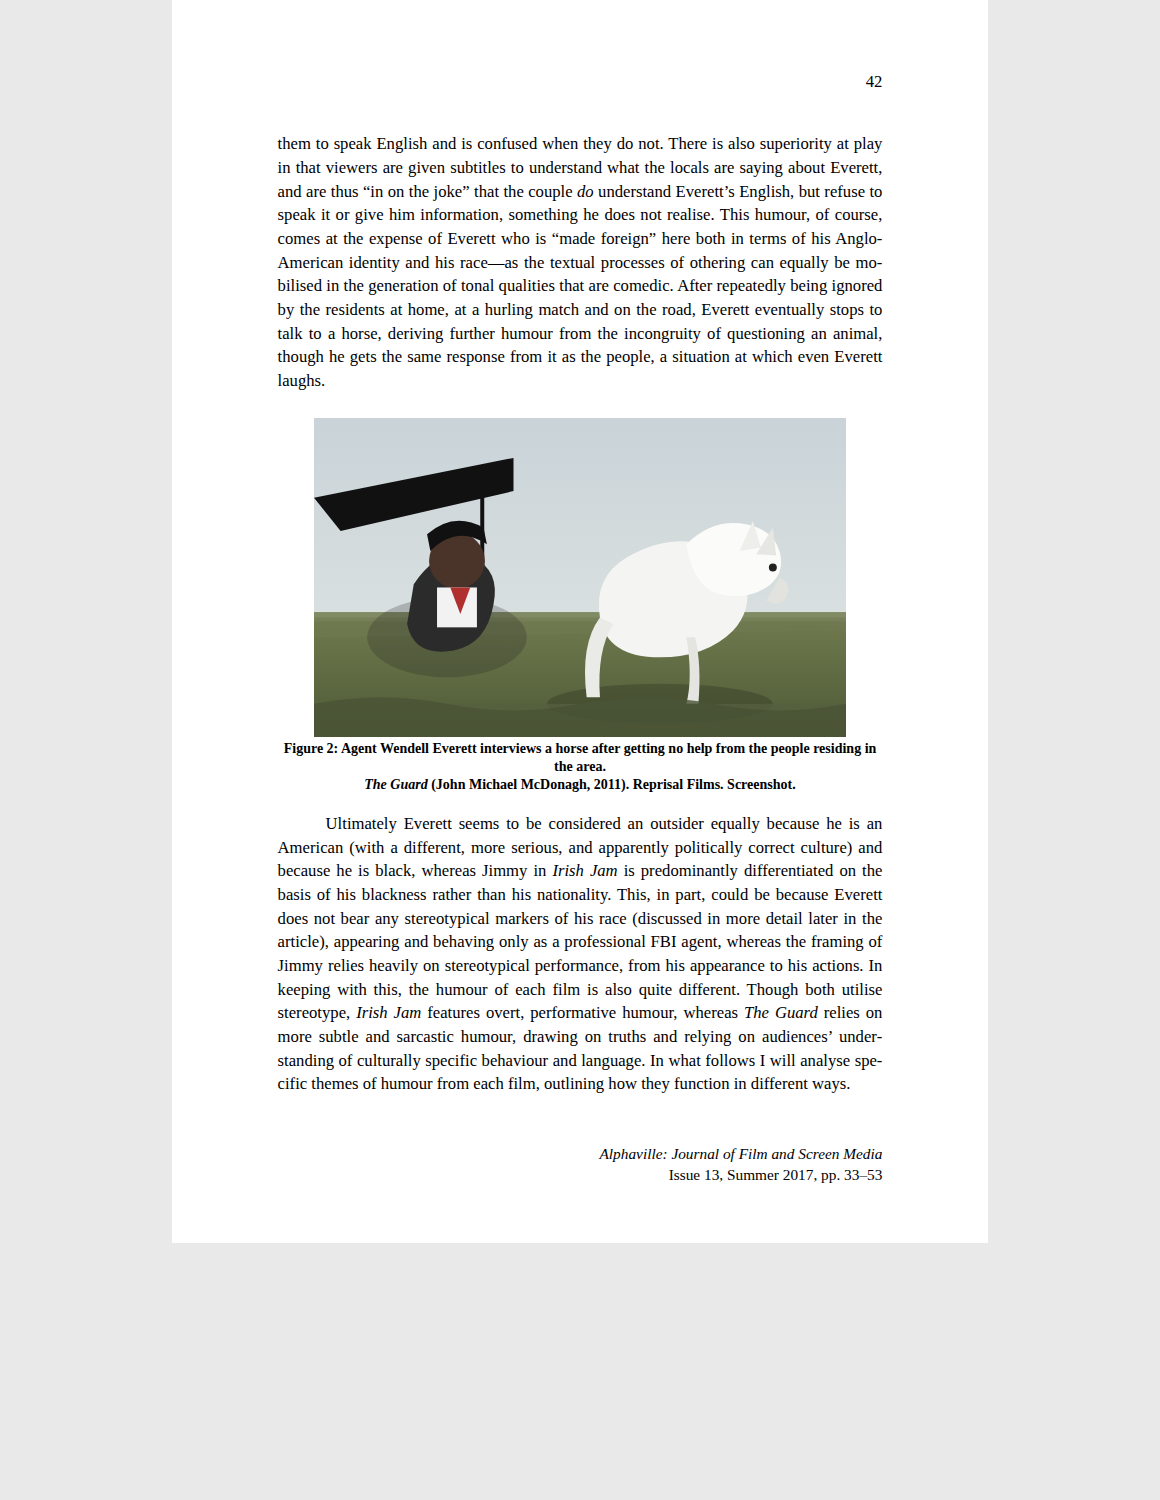42
them to speak English and is confused when they do not. There is also superiority at play in that viewers are given subtitles to understand what the locals are saying about Everett, and are thus “in on the joke” that the couple do understand Everett’s English, but refuse to speak it or give him information, something he does not realise. This humour, of course, comes at the expense of Everett who is “made foreign” here both in terms of his Anglo-American identity and his race—as the textual processes of othering can equally be mobilised in the generation of tonal qualities that are comedic. After repeatedly being ignored by the residents at home, at a hurling match and on the road, Everett eventually stops to talk to a horse, deriving further humour from the incongruity of questioning an animal, though he gets the same response from it as the people, a situation at which even Everett laughs.
Figure 2: Agent Wendell Everett interviews a horse after getting no help from the people residing in the area.
The Guard (John Michael McDonagh, 2011). Reprisal Films. Screenshot.
Ultimately Everett seems to be considered an outsider equally because he is an American (with a different, more serious, and apparently politically correct culture) and because he is black, whereas Jimmy in Irish Jam is predominantly differentiated on the basis of his blackness rather than his nationality. This, in part, could be because Everett does not bear any stereotypical markers of his race (discussed in more detail later in the article), appearing and behaving only as a professional FBI agent, whereas the framing of Jimmy relies heavily on stereotypical performance, from his appearance to his actions. In keeping with this, the humour of each film is also quite different. Though both utilise stereotype, Irish Jam features overt, performative humour, whereas The Guard relies on more subtle and sarcastic humour, drawing on truths and relying on audiences’ understanding of culturally specific behaviour and language. In what follows I will analyse specific themes of humour from each film, outlining how they function in different ways.
Alphaville: Journal of Film and Screen Media
Issue 13, Summer 2017, pp. 33–53